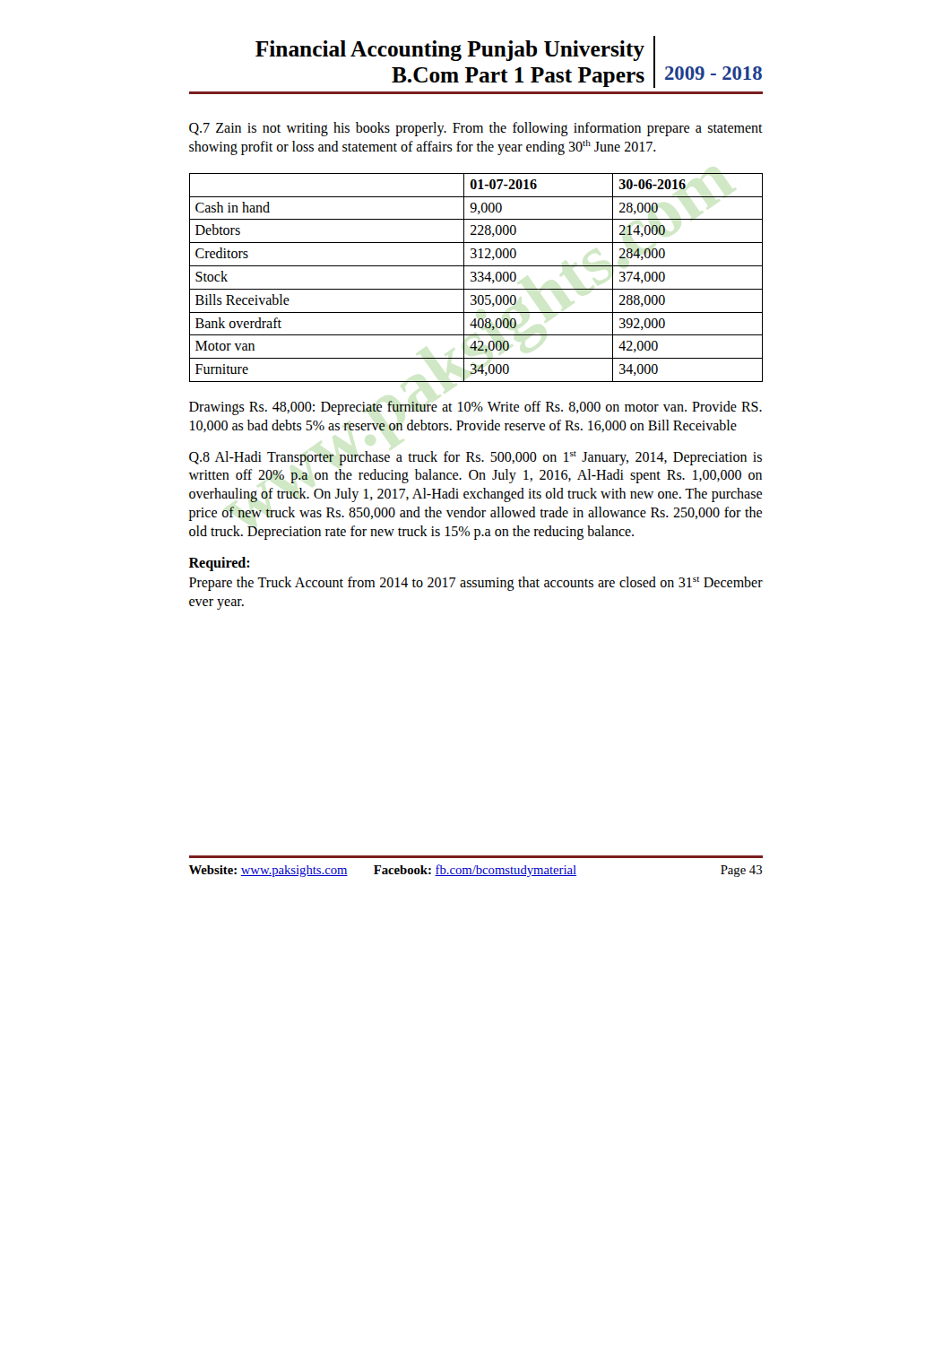Financial Accounting Punjab University
B.Com Part 1 Past Papers
2009 - 2018
www.paksights.com
Q.7 Zain is not writing his books properly. From the following information prepare a statement showing profit or loss and statement of affairs for the year ending 30th June 2017.
| | 01-07-2016 | 30-06-2016 |
| --- | --- | --- |
| Cash in hand | 9,000 | 28,000 |
| Debtors | 228,000 | 214,000 |
| Creditors | 312,000 | 284,000 |
| Stock | 334,000 | 374,000 |
| Bills Receivable | 305,000 | 288,000 |
| Bank overdraft | 408,000 | 392,000 |
| Motor van | 42,000 | 42,000 |
| Furniture | 34,000 | 34,000 |
Drawings Rs. 48,000: Depreciate furniture at 10% Write off Rs. 8,000 on motor van. Provide RS. 10,000 as bad debts 5% as reserve on debtors. Provide reserve of Rs. 16,000 on Bill Receivable
Q.8 Al-Hadi Transporter purchase a truck for Rs. 500,000 on 1st January, 2014, Depreciation is written off 20% p.a on the reducing balance. On July 1, 2016, Al-Hadi spent Rs. 1,00,000 on overhauling of truck. On July 1, 2017, Al-Hadi exchanged its old truck with new one. The purchase price of new truck was Rs. 850,000 and the vendor allowed trade in allowance Rs. 250,000 for the old truck. Depreciation rate for new truck is 15% p.a on the reducing balance.
Required:
Prepare the Truck Account from 2014 to 2017 assuming that accounts are closed on 31st December ever year.
Website: www.paksights.com Facebook: fb.com/bcomstudymaterial
Page 43